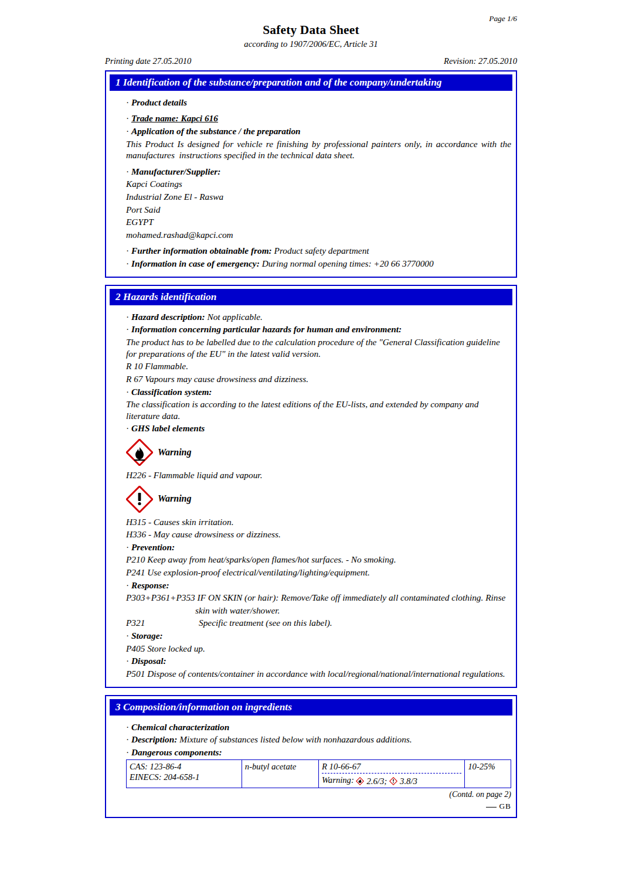Page 1/6
Safety Data Sheet
according to 1907/2006/EC, Article 31
Printing date 27.05.2010
Revision: 27.05.2010
1 Identification of the substance/preparation and of the company/undertaking
Product details
Trade name: Kapci 616
Application of the substance / the preparation
This Product Is designed for vehicle re finishing by professional painters only, in accordance with the manufactures instructions specified in the technical data sheet.
Manufacturer/Supplier:
Kapci Coatings
Industrial Zone El - Raswa
Port Said
EGYPT
mohamed.rashad@kapci.com
Further information obtainable from: Product safety department
Information in case of emergency: During normal opening times: +20 66 3770000
2 Hazards identification
Hazard description: Not applicable.
Information concerning particular hazards for human and environment:
The product has to be labelled due to the calculation procedure of the "General Classification guideline for preparations of the EU" in the latest valid version.
R 10 Flammable.
R 67 Vapours may cause drowsiness and dizziness.
Classification system:
The classification is according to the latest editions of the EU-lists, and extended by company and literature data.
GHS label elements
Warning
H226 - Flammable liquid and vapour.
Warning
H315 - Causes skin irritation.
H336 - May cause drowsiness or dizziness.
Prevention:
P210 Keep away from heat/sparks/open flames/hot surfaces. - No smoking.
P241 Use explosion-proof electrical/ventilating/lighting/equipment.
Response:
P303+P361+P353 IF ON SKIN (or hair): Remove/Take off immediately all contaminated clothing. Rinse
skin with water/shower.
P321
Specific treatment (see on this label).
Storage:
P405 Store locked up.
Disposal:
P501 Dispose of contents/container in accordance with local/regional/national/international regulations.
3 Composition/information on ingredients
Chemical characterization
Description: Mixture of substances listed below with nonhazardous additions.
Dangerous components:
| CAS: 123-86-4 EINECS: 204-658-1 | n-butyl acetate | R 10-66-67 Warning: 2.6/3; 3.8/3 | 10-25% |
(Contd. on page 2)
GB